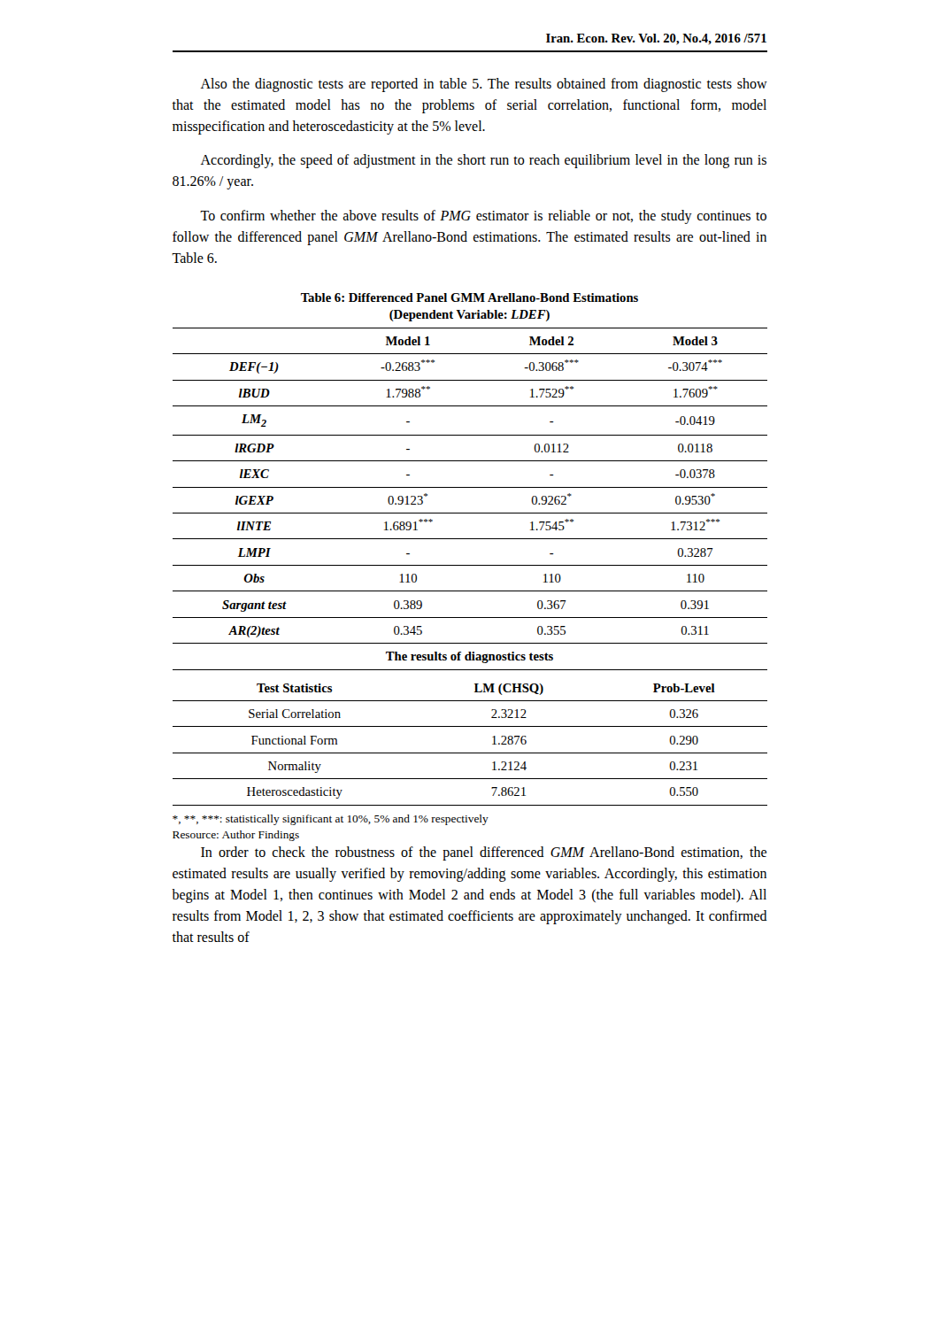Iran. Econ. Rev. Vol. 20, No.4, 2016 /571
Also the diagnostic tests are reported in table 5. The results obtained from diagnostic tests show that the estimated model has no the problems of serial correlation, functional form, model misspecification and heteroscedasticity at the 5% level.
Accordingly, the speed of adjustment in the short run to reach equilibrium level in the long run is 81.26% / year.
To confirm whether the above results of PMG estimator is reliable or not, the study continues to follow the differenced panel GMM Arellano-Bond estimations. The estimated results are out-lined in Table 6.
Table 6: Differenced Panel GMM Arellano-Bond Estimations
(Dependent Variable: LDEF)
| | Model 1 | Model 2 | Model 3 |
| --- | --- | --- | --- |
| DEF(−1) | -0.2683 *** | -0.3068 *** | -0.3074 *** |
| lBUD | 1.7988 ** | 1.7529 ** | 1.7609 ** |
| LM 2 | - | - | -0.0419 |
| lRGDP | - | 0.0112 | 0.0118 |
| lEXC | - | - | -0.0378 |
| lGEXP | 0.9123 * | 0.9262 * | 0.9530 * |
| lINTE | 1.6891 *** | 1.7545 ** | 1.7312 *** |
| LMPI | - | - | 0.3287 |
| Obs | 110 | 110 | 110 |
| Sargant test | 0.389 | 0.367 | 0.391 |
| AR(2)test | 0.345 | 0.355 | 0.311 |
| The results of diagnostics tests |
| Test Statistics | LM (CHSQ) | Prob-Level |
| --- | --- | --- |
| Serial Correlation | 2.3212 | 0.326 |
| Functional Form | 1.2876 | 0.290 |
| Normality | 1.2124 | 0.231 |
| Heteroscedasticity | 7.8621 | 0.550 |
*, **, ***: statistically significant at 10%, 5% and 1% respectively
Resource: Author Findings
In order to check the robustness of the panel differenced GMM Arellano-Bond estimation, the estimated results are usually verified by removing/adding some variables. Accordingly, this estimation begins at Model 1, then continues with Model 2 and ends at Model 3 (the full variables model). All results from Model 1, 2, 3 show that estimated coefficients are approximately unchanged. It confirmed that results of